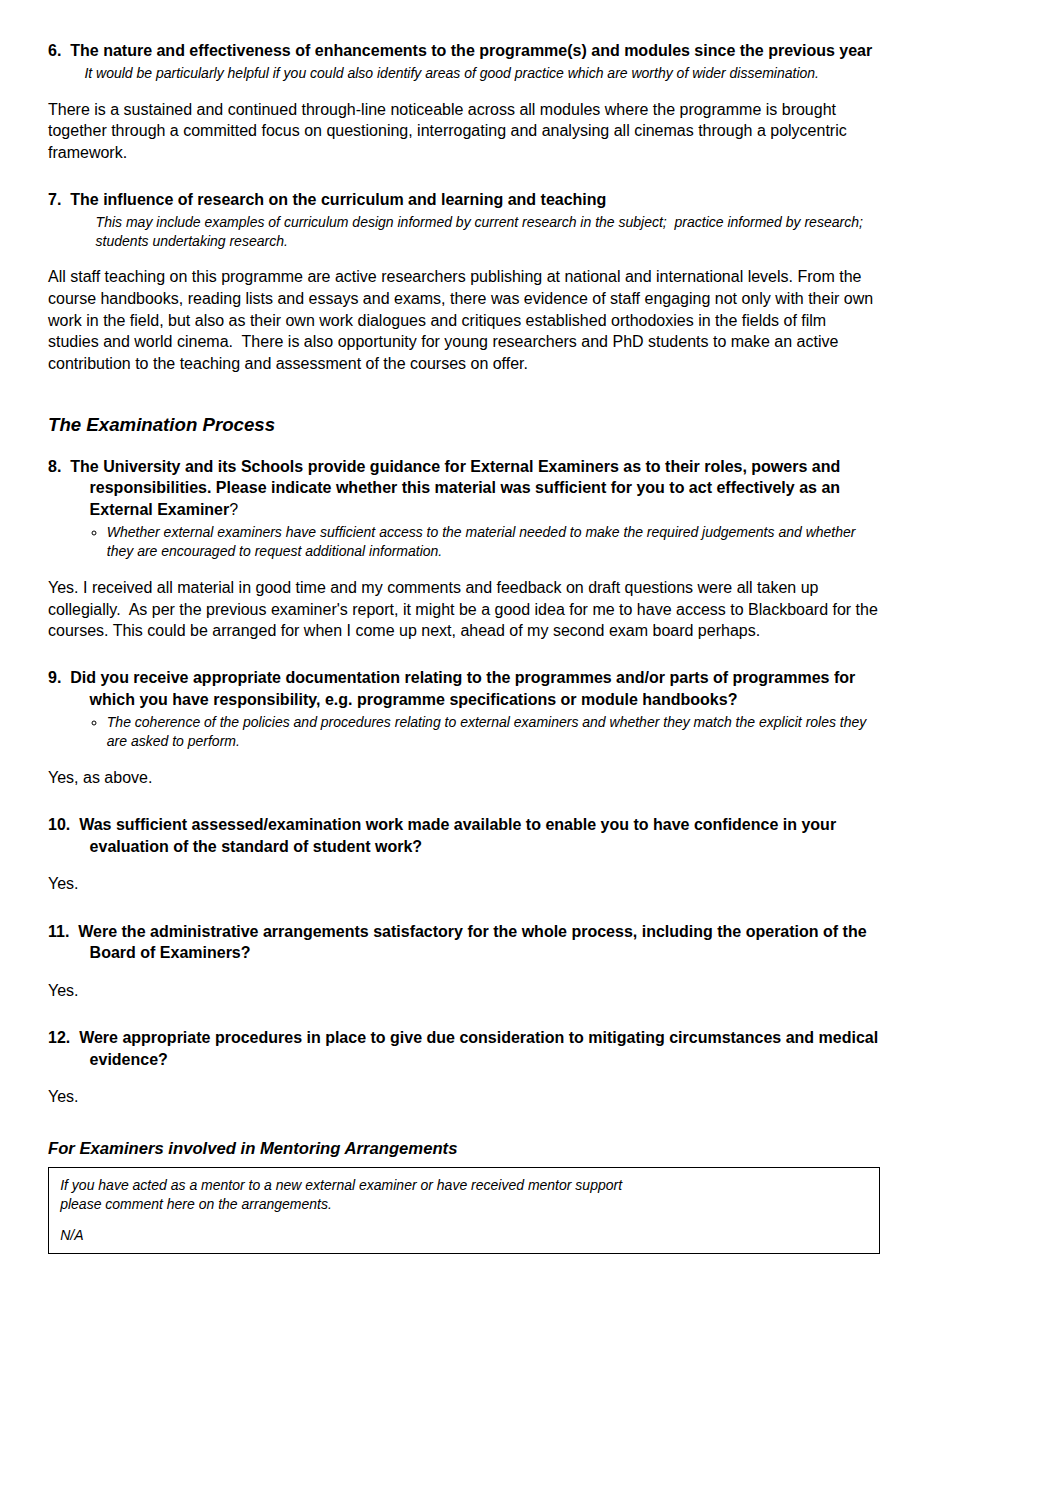6. The nature and effectiveness of enhancements to the programme(s) and modules since the previous year
It would be particularly helpful if you could also identify areas of good practice which are worthy of wider dissemination.
There is a sustained and continued through-line noticeable across all modules where the programme is brought together through a committed focus on questioning, interrogating and analysing all cinemas through a polycentric framework.
7. The influence of research on the curriculum and learning and teaching
This may include examples of curriculum design informed by current research in the subject; practice informed by research; students undertaking research.
All staff teaching on this programme are active researchers publishing at national and international levels. From the course handbooks, reading lists and essays and exams, there was evidence of staff engaging not only with their own work in the field, but also as their own work dialogues and critiques established orthodoxies in the fields of film studies and world cinema. There is also opportunity for young researchers and PhD students to make an active contribution to the teaching and assessment of the courses on offer.
The Examination Process
8. The University and its Schools provide guidance for External Examiners as to their roles, powers and responsibilities. Please indicate whether this material was sufficient for you to act effectively as an External Examiner?
Whether external examiners have sufficient access to the material needed to make the required judgements and whether they are encouraged to request additional information.
Yes. I received all material in good time and my comments and feedback on draft questions were all taken up collegially. As per the previous examiner's report, it might be a good idea for me to have access to Blackboard for the courses. This could be arranged for when I come up next, ahead of my second exam board perhaps.
9. Did you receive appropriate documentation relating to the programmes and/or parts of programmes for which you have responsibility, e.g. programme specifications or module handbooks?
The coherence of the policies and procedures relating to external examiners and whether they match the explicit roles they are asked to perform.
Yes, as above.
10. Was sufficient assessed/examination work made available to enable you to have confidence in your evaluation of the standard of student work?
Yes.
11. Were the administrative arrangements satisfactory for the whole process, including the operation of the Board of Examiners?
Yes.
12. Were appropriate procedures in place to give due consideration to mitigating circumstances and medical evidence?
Yes.
For Examiners involved in Mentoring Arrangements
If you have acted as a mentor to a new external examiner or have received mentor support
please comment here on the arrangements.
N/A